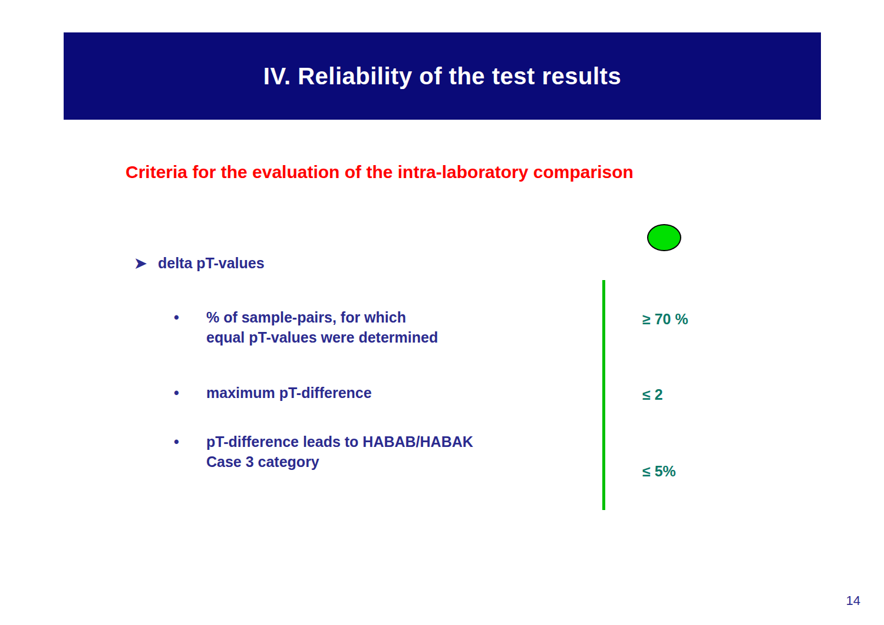IV. Reliability of the test results
Criteria for the evaluation of the intra-laboratory comparison
➤delta pT-values
• % of sample-pairs, for which
equal pT-values were determined
• maximum pT-difference
• pT-difference leads to HABAB/HABAK
Case 3 category
≥ 70 %
≤ 2
≤ 5%
14